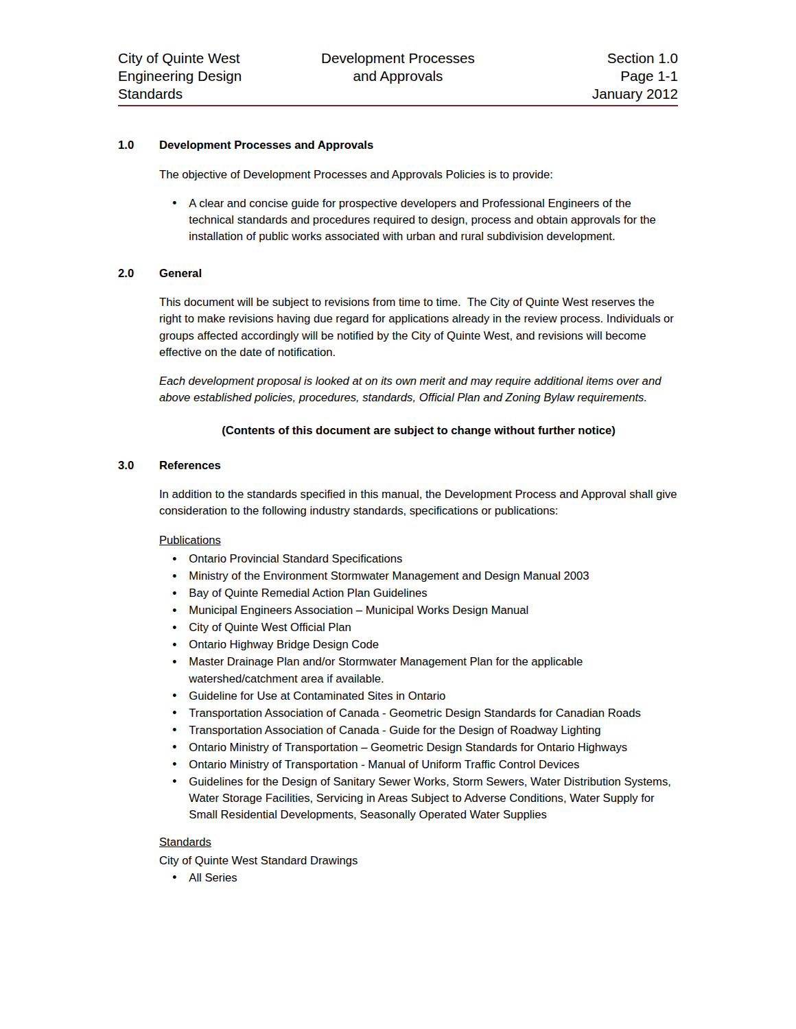City of Quinte West
Engineering Design
Standards
Development Processes
and Approvals
Section 1.0
Page 1-1
January 2012
1.0
Development Processes and Approvals
The objective of Development Processes and Approvals Policies is to provide:
A clear and concise guide for prospective developers and Professional Engineers of the technical standards and procedures required to design, process and obtain approvals for the installation of public works associated with urban and rural subdivision development.
2.0
General
This document will be subject to revisions from time to time. The City of Quinte West reserves the right to make revisions having due regard for applications already in the review process. Individuals or groups affected accordingly will be notified by the City of Quinte West, and revisions will become effective on the date of notification.
Each development proposal is looked at on its own merit and may require additional items over and above established policies, procedures, standards, Official Plan and Zoning Bylaw requirements.
(Contents of this document are subject to change without further notice)
3.0
References
In addition to the standards specified in this manual, the Development Process and Approval shall give consideration to the following industry standards, specifications or publications:
Publications
Ontario Provincial Standard Specifications
Ministry of the Environment Stormwater Management and Design Manual 2003
Bay of Quinte Remedial Action Plan Guidelines
Municipal Engineers Association – Municipal Works Design Manual
City of Quinte West Official Plan
Ontario Highway Bridge Design Code
Master Drainage Plan and/or Stormwater Management Plan for the applicable watershed/catchment area if available.
Guideline for Use at Contaminated Sites in Ontario
Transportation Association of Canada - Geometric Design Standards for Canadian Roads
Transportation Association of Canada - Guide for the Design of Roadway Lighting
Ontario Ministry of Transportation – Geometric Design Standards for Ontario Highways
Ontario Ministry of Transportation - Manual of Uniform Traffic Control Devices
Guidelines for the Design of Sanitary Sewer Works, Storm Sewers, Water Distribution Systems, Water Storage Facilities, Servicing in Areas Subject to Adverse Conditions, Water Supply for Small Residential Developments, Seasonally Operated Water Supplies
Standards
City of Quinte West Standard Drawings
All Series